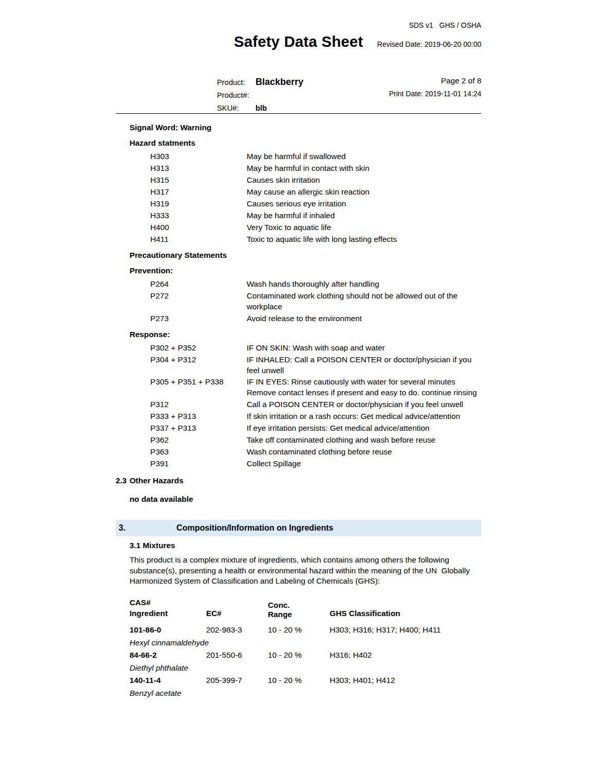SDS v1 GHS / OSHA
Revised Date: 2019-06-20 00:00
Safety Data Sheet
Product: Blackberry
Product#:
SKU#: blb
Page 2 of 8
Print Date: 2019-11-01 14:24
Signal Word: Warning
Hazard statments
| H303 | May be harmful if swallowed |
| H313 | May be harmful in contact with skin |
| H315 | Causes skin irritation |
| H317 | May cause an allergic skin reaction |
| H319 | Causes serious eye irritation |
| H333 | May be harmful if inhaled |
| H400 | Very Toxic to aquatic life |
| H411 | Toxic to aquatic life with long lasting effects |
Precautionary Statements
Prevention:
| P264 | Wash hands thoroughly after handling |
| P272 | Contaminated work clothing should not be allowed out of the workplace |
| P273 | Avoid release to the environment |
Response:
| P302 + P352 | IF ON SKIN: Wash with soap and water |
| P304 + P312 | IF INHALED: Call a POISON CENTER or doctor/physician if you feel unwell |
| P305 + P351 + P338 | IF IN EYES: Rinse cautiously with water for several minutes Remove contact lenses if present and easy to do. continue rinsing |
| P312 | Call a POISON CENTER or doctor/physician if you feel unwell |
| P333 + P313 | If skin irritation or a rash occurs: Get medical advice/attention |
| P337 + P313 | If eye irritation persists: Get medical advice/attention |
| P362 | Take off contaminated clothing and wash before reuse |
| P363 | Wash contaminated clothing before reuse |
| P391 | Collect Spillage |
2.3 Other Hazards
no data available
3. Composition/Information on Ingredients
3.1 Mixtures
This product is a complex mixture of ingredients, which contains among others the following substance(s), presenting a health or environmental hazard within the meaning of the UN Globally Harmonized System of Classification and Labeling of Chemicals (GHS):
| CAS# Ingredient | EC# | Conc. Range | GHS Classification |
| --- | --- | --- | --- |
| 101-86-0 | 202-983-3 | 10 - 20 % | H303; H316; H317; H400; H411 |
| Hexyl cinnamaldehyde |
| 84-66-2 | 201-550-6 | 10 - 20 % | H316; H402 |
| Diethyl phthalate |
| 140-11-4 | 205-399-7 | 10 - 20 % | H303; H401; H412 |
| Benzyl acetate |